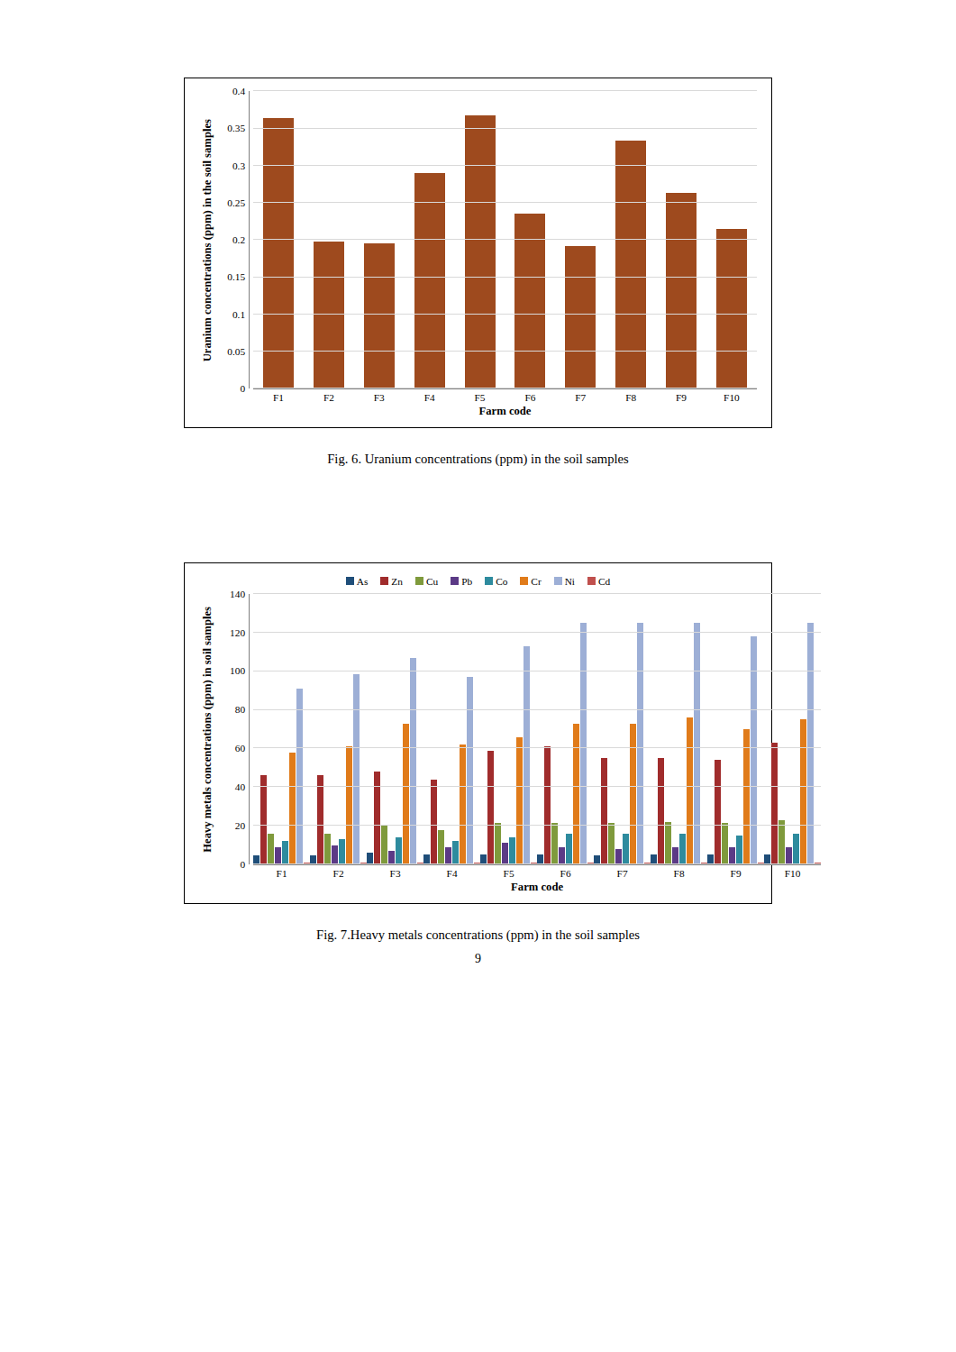Uranium concentrations (ppm) in the soil samples
0.4 0.35 0.3 0.25 0.2 0.15 0.1 0.05 0
F1 F2 F3 F4 F5 F6 F7 F8 F9 F10
Farm code
Fig. 6. Uranium concentrations (ppm) in the soil samples
As Zn Cu Pb Co Cr Ni Cd
Heavy metals concentrations (ppm) in soil samples
140 120 100 80 60 40 20 0
F1 F2 F3 F4 F5 F6 F7 F8 F9 F10
Farm code
Fig. 7.Heavy metals concentrations (ppm) in the soil samples
9